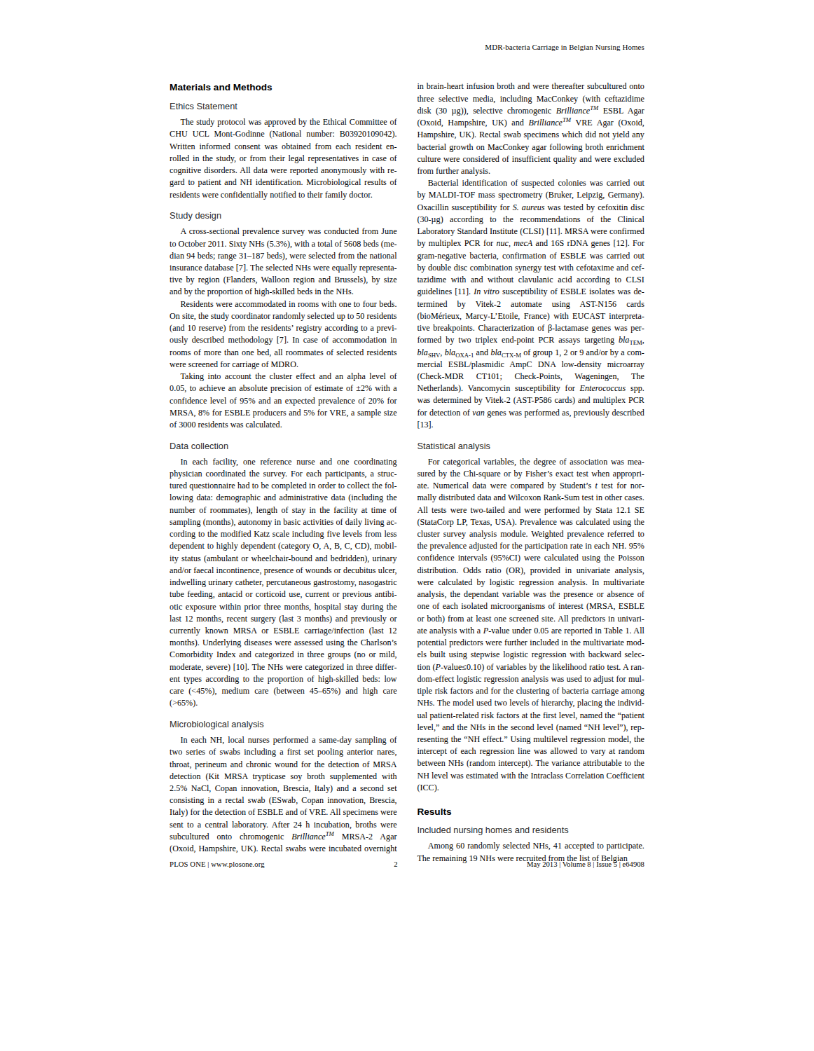MDR-bacteria Carriage in Belgian Nursing Homes
Materials and Methods
Ethics Statement
The study protocol was approved by the Ethical Committee of CHU UCL Mont-Godinne (National number: B03920109042). Written informed consent was obtained from each resident enrolled in the study, or from their legal representatives in case of cognitive disorders. All data were reported anonymously with regard to patient and NH identification. Microbiological results of residents were confidentially notified to their family doctor.
Study design
A cross-sectional prevalence survey was conducted from June to October 2011. Sixty NHs (5.3%), with a total of 5608 beds (median 94 beds; range 31–187 beds), were selected from the national insurance database [7]. The selected NHs were equally representative by region (Flanders, Walloon region and Brussels), by size and by the proportion of high-skilled beds in the NHs.
Residents were accommodated in rooms with one to four beds. On site, the study coordinator randomly selected up to 50 residents (and 10 reserve) from the residents’ registry according to a previously described methodology [7]. In case of accommodation in rooms of more than one bed, all roommates of selected residents were screened for carriage of MDRO.
Taking into account the cluster effect and an alpha level of 0.05, to achieve an absolute precision of estimate of ±2% with a confidence level of 95% and an expected prevalence of 20% for MRSA, 8% for ESBLE producers and 5% for VRE, a sample size of 3000 residents was calculated.
Data collection
In each facility, one reference nurse and one coordinating physician coordinated the survey. For each participants, a structured questionnaire had to be completed in order to collect the following data: demographic and administrative data (including the number of roommates), length of stay in the facility at time of sampling (months), autonomy in basic activities of daily living according to the modified Katz scale including five levels from less dependent to highly dependent (category O, A, B, C, CD), mobility status (ambulant or wheelchair-bound and bedridden), urinary and/or faecal incontinence, presence of wounds or decubitus ulcer, indwelling urinary catheter, percutaneous gastrostomy, nasogastric tube feeding, antacid or corticoid use, current or previous antibiotic exposure within prior three months, hospital stay during the last 12 months, recent surgery (last 3 months) and previously or currently known MRSA or ESBLE carriage/infection (last 12 months). Underlying diseases were assessed using the Charlson’s Comorbidity Index and categorized in three groups (no or mild, moderate, severe) [10]. The NHs were categorized in three different types according to the proportion of high-skilled beds: low care (<45%), medium care (between 45–65%) and high care (>65%).
Microbiological analysis
In each NH, local nurses performed a same-day sampling of two series of swabs including a first set pooling anterior nares, throat, perineum and chronic wound for the detection of MRSA detection (Kit MRSA trypticase soy broth supplemented with 2.5% NaCl, Copan innovation, Brescia, Italy) and a second set consisting in a rectal swab (ESwab, Copan innovation, Brescia, Italy) for the detection of ESBLE and of VRE. All specimens were sent to a central laboratory. After 24 h incubation, broths were subcultured onto chromogenic BrillianceTM MRSA-2 Agar (Oxoid, Hampshire, UK). Rectal swabs were incubated overnight in brain-heart infusion broth and were thereafter subcultured onto three selective media, including MacConkey (with ceftazidime disk (30 µg)), selective chromogenic BrillianceTM ESBL Agar (Oxoid, Hampshire, UK) and BrillianceTM VRE Agar (Oxoid, Hampshire, UK). Rectal swab specimens which did not yield any bacterial growth on MacConkey agar following broth enrichment culture were considered of insufficient quality and were excluded from further analysis.
Bacterial identification of suspected colonies was carried out by MALDI-TOF mass spectrometry (Bruker, Leipzig, Germany). Oxacillin susceptibility for S. aureus was tested by cefoxitin disc (30-µg) according to the recommendations of the Clinical Laboratory Standard Institute (CLSI) [11]. MRSA were confirmed by multiplex PCR for nuc, mecA and 16S rDNA genes [12]. For gram-negative bacteria, confirmation of ESBLE was carried out by double disc combination synergy test with cefotaxime and ceftazidime with and without clavulanic acid according to CLSI guidelines [11]. In vitro susceptibility of ESBLE isolates was determined by Vitek-2 automate using AST-N156 cards (bioMérieux, Marcy-L’Etoile, France) with EUCAST interpretative breakpoints. Characterization of β-lactamase genes was performed by two triplex end-point PCR assays targeting bla TEM, bla SHV, bla OXA-1 and bla CTX-M of group 1, 2 or 9 and/or by a commercial ESBL/plasmidic AmpC DNA low-density microarray (Check-MDR CT101; Check-Points, Wageningen, The Netherlands). Vancomycin susceptibility for Enterococcus spp. was determined by Vitek-2 (AST-P586 cards) and multiplex PCR for detection of van genes was performed as, previously described [13].
Statistical analysis
For categorical variables, the degree of association was measured by the Chi-square or by Fisher’s exact test when appropriate. Numerical data were compared by Student’s t test for normally distributed data and Wilcoxon Rank-Sum test in other cases. All tests were two-tailed and were performed by Stata 12.1 SE (StataCorp LP, Texas, USA). Prevalence was calculated using the cluster survey analysis module. Weighted prevalence referred to the prevalence adjusted for the participation rate in each NH. 95% confidence intervals (95%CI) were calculated using the Poisson distribution. Odds ratio (OR), provided in univariate analysis, were calculated by logistic regression analysis. In multivariate analysis, the dependant variable was the presence or absence of one of each isolated microorganisms of interest (MRSA, ESBLE or both) from at least one screened site. All predictors in univariate analysis with a P-value under 0.05 are reported in Table 1. All potential predictors were further included in the multivariate models built using stepwise logistic regression with backward selection (P-value≤0.10) of variables by the likelihood ratio test. A random-effect logistic regression analysis was used to adjust for multiple risk factors and for the clustering of bacteria carriage among NHs. The model used two levels of hierarchy, placing the individual patient-related risk factors at the first level, named the “patient level,” and the NHs in the second level (named “NH level”), representing the “NH effect.” Using multilevel regression model, the intercept of each regression line was allowed to vary at random between NHs (random intercept). The variance attributable to the NH level was estimated with the Intraclass Correlation Coefficient (ICC).
Results
Included nursing homes and residents
Among 60 randomly selected NHs, 41 accepted to participate. The remaining 19 NHs were recruited from the list of Belgian
PLOS ONE | www.plosone.org
2
May 2013 | Volume 8 | Issue 5 | e64908